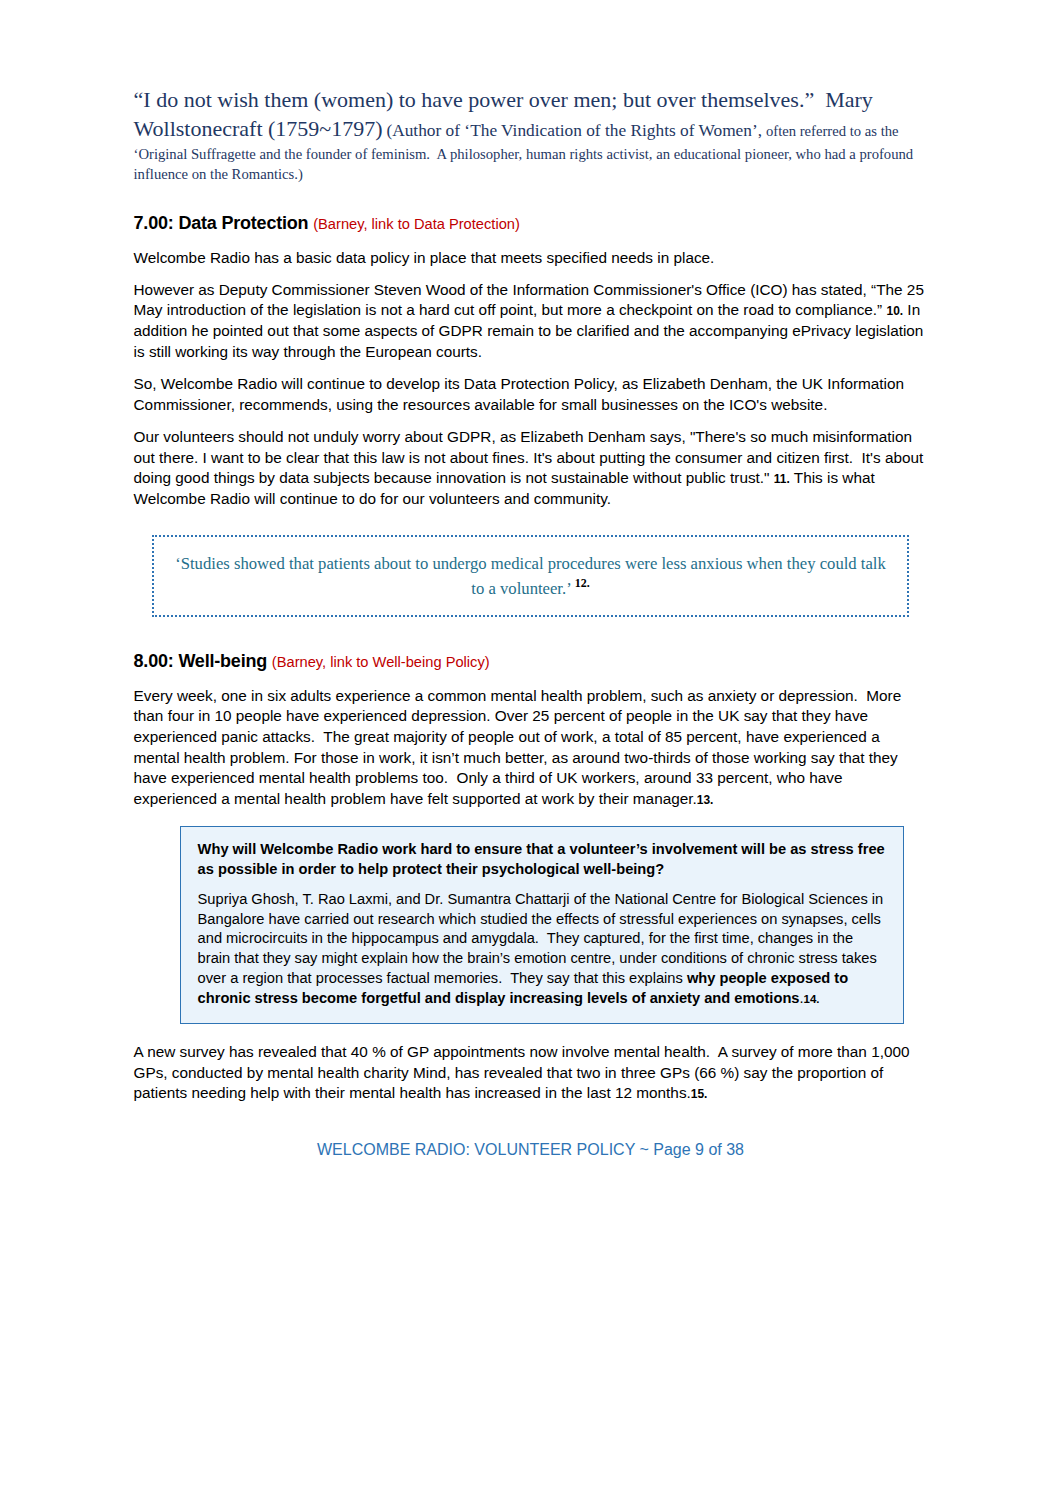“I do not wish them (women) to have power over men; but over themselves.” Mary Wollstonecraft (1759~1797) (Author of ‘The Vindication of the Rights of Women’, often referred to as the ‘Original Suffragette and the founder of feminism. A philosopher, human rights activist, an educational pioneer, who had a profound influence on the Romantics.)
7.00: Data Protection (Barney, link to Data Protection)
Welcombe Radio has a basic data policy in place that meets specified needs in place.
However as Deputy Commissioner Steven Wood of the Information Commissioner's Office (ICO) has stated, “The 25 May introduction of the legislation is not a hard cut off point, but more a checkpoint on the road to compliance.” 10. In addition he pointed out that some aspects of GDPR remain to be clarified and the accompanying ePrivacy legislation is still working its way through the European courts.
So, Welcombe Radio will continue to develop its Data Protection Policy, as Elizabeth Denham, the UK Information Commissioner, recommends, using the resources available for small businesses on the ICO's website.
Our volunteers should not unduly worry about GDPR, as Elizabeth Denham says, "There's so much misinformation out there. I want to be clear that this law is not about fines. It's about putting the consumer and citizen first. It's about doing good things by data subjects because innovation is not sustainable without public trust." 11. This is what Welcombe Radio will continue to do for our volunteers and community.
‘Studies showed that patients about to undergo medical procedures were less anxious when they could talk to a volunteer.’ 12.
8.00: Well-being (Barney, link to Well-being Policy)
Every week, one in six adults experience a common mental health problem, such as anxiety or depression. More than four in 10 people have experienced depression. Over 25 percent of people in the UK say that they have experienced panic attacks. The great majority of people out of work, a total of 85 percent, have experienced a mental health problem. For those in work, it isn’t much better, as around two-thirds of those working say that they have experienced mental health problems too. Only a third of UK workers, around 33 percent, who have experienced a mental health problem have felt supported at work by their manager.13.
Why will Welcombe Radio work hard to ensure that a volunteer’s involvement will be as stress free as possible in order to help protect their psychological well-being?
Supriya Ghosh, T. Rao Laxmi, and Dr. Sumantra Chattarji of the National Centre for Biological Sciences in Bangalore have carried out research which studied the effects of stressful experiences on synapses, cells and microcircuits in the hippocampus and amygdala. They captured, for the first time, changes in the brain that they say might explain how the brain’s emotion centre, under conditions of chronic stress takes over a region that processes factual memories. They say that this explains why people exposed to chronic stress become forgetful and display increasing levels of anxiety and emotions.14.
A new survey has revealed that 40 % of GP appointments now involve mental health. A survey of more than 1,000 GPs, conducted by mental health charity Mind, has revealed that two in three GPs (66 %) say the proportion of patients needing help with their mental health has increased in the last 12 months.15.
WELCOMBE RADIO: VOLUNTEER POLICY ~ Page 9 of 38